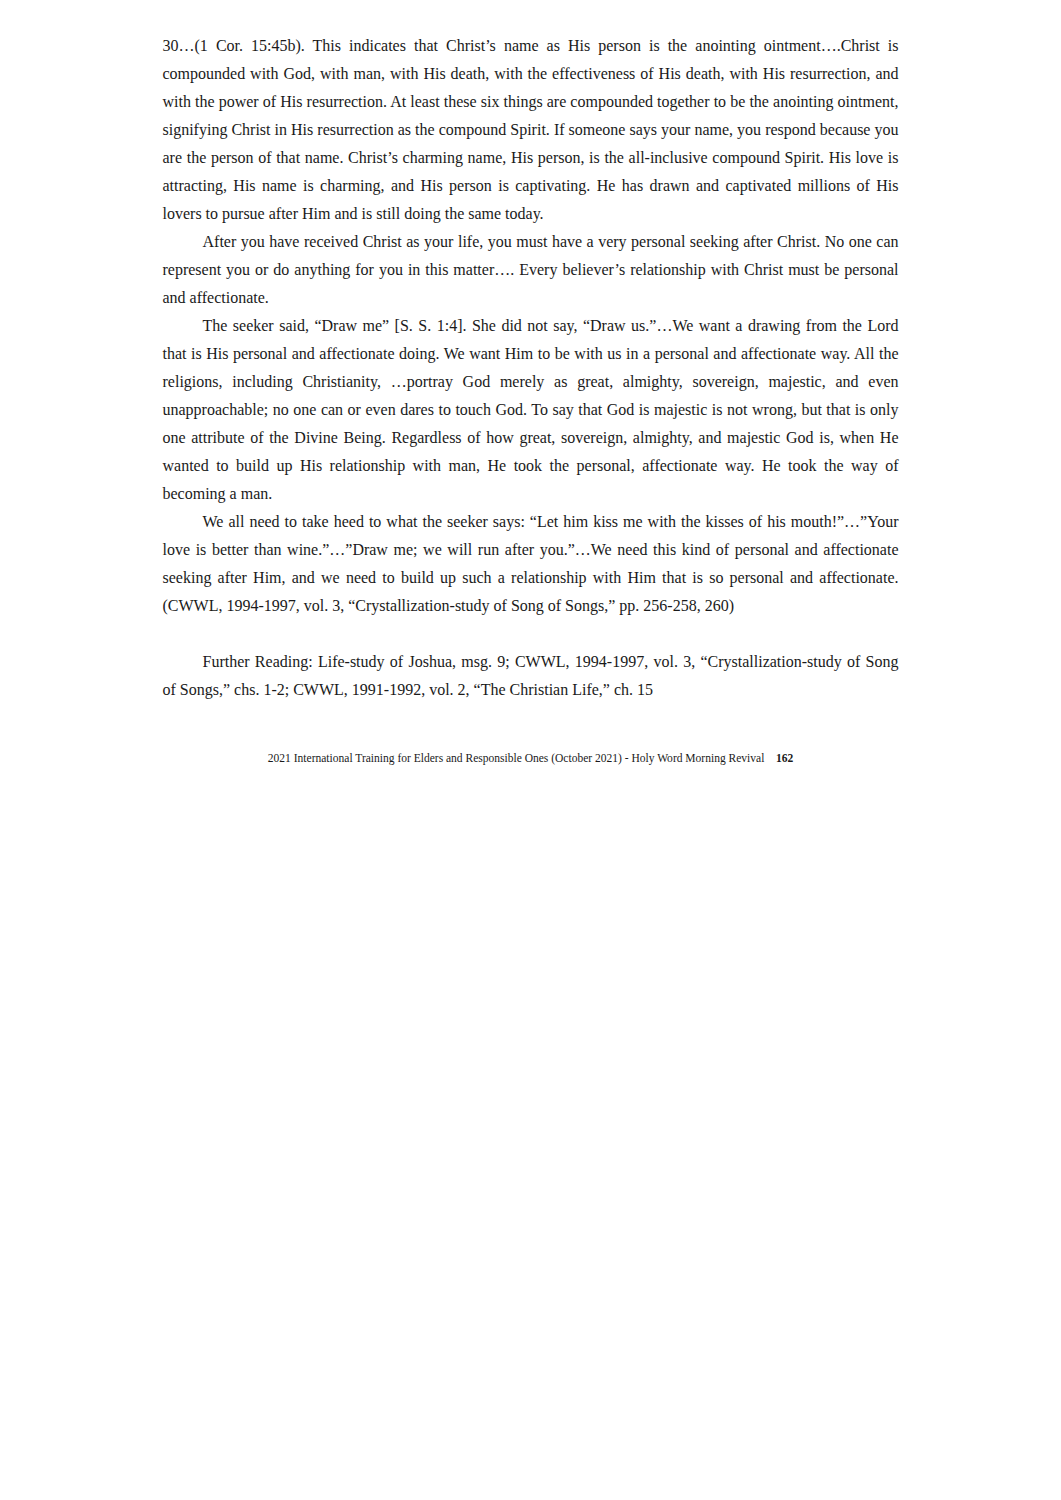30…(1 Cor. 15:45b). This indicates that Christ’s name as His person is the anointing ointment….Christ is compounded with God, with man, with His death, with the effectiveness of His death, with His resurrection, and with the power of His resurrection. At least these six things are compounded together to be the anointing ointment, signifying Christ in His resurrection as the compound Spirit. If someone says your name, you respond because you are the person of that name. Christ’s charming name, His person, is the all-inclusive compound Spirit. His love is attracting, His name is charming, and His person is captivating. He has drawn and captivated millions of His lovers to pursue after Him and is still doing the same today.
After you have received Christ as your life, you must have a very personal seeking after Christ. No one can represent you or do anything for you in this matter…. Every believer’s relationship with Christ must be personal and affectionate.
The seeker said, “Draw me” [S. S. 1:4]. She did not say, “Draw us.”…We want a drawing from the Lord that is His personal and affectionate doing. We want Him to be with us in a personal and affectionate way. All the religions, including Christianity, …portray God merely as great, almighty, sovereign, majestic, and even unapproachable; no one can or even dares to touch God. To say that God is majestic is not wrong, but that is only one attribute of the Divine Being. Regardless of how great, sovereign, almighty, and majestic God is, when He wanted to build up His relationship with man, He took the personal, affectionate way. He took the way of becoming a man.
We all need to take heed to what the seeker says: “Let him kiss me with the kisses of his mouth!”…”Your love is better than wine.”…”Draw me; we will run after you.”…We need this kind of personal and affectionate seeking after Him, and we need to build up such a relationship with Him that is so personal and affectionate. (CWWL, 1994-1997, vol. 3, “Crystallization-study of Song of Songs,” pp. 256-258, 260)
Further Reading: Life-study of Joshua, msg. 9; CWWL, 1994-1997, vol. 3, “Crystallization-study of Song of Songs,” chs. 1-2; CWWL, 1991-1992, vol. 2, “The Christian Life,” ch. 15
2021 International Training for Elders and Responsible Ones (October 2021) - Holy Word Morning Revival 162